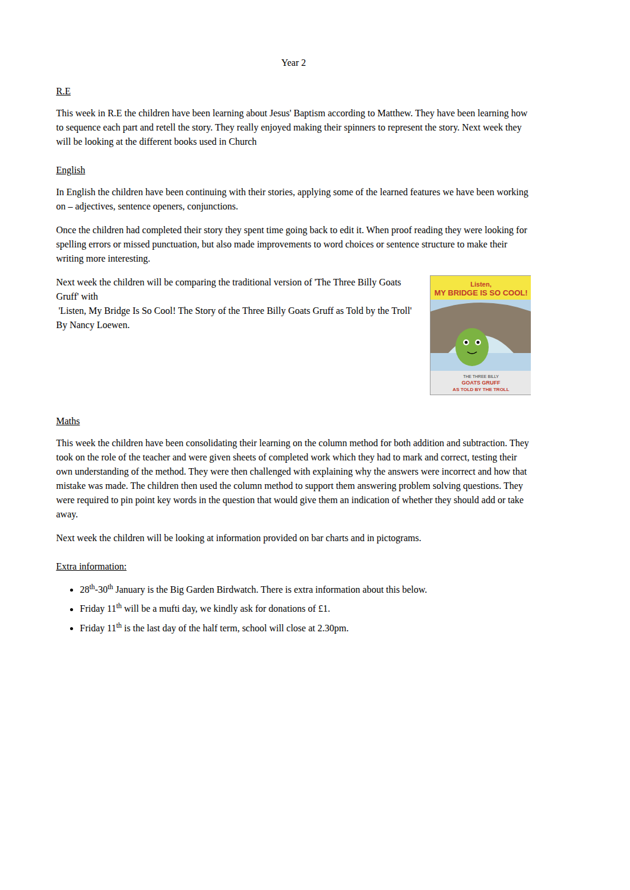Year 2
R.E
This week in R.E the children have been learning about Jesus' Baptism according to Matthew. They have been learning how to sequence each part and retell the story. They really enjoyed making their spinners to represent the story. Next week they will be looking at the different books used in Church
English
In English the children have been continuing with their stories, applying some of the learned features we have been working on – adjectives, sentence openers, conjunctions.
Once the children had completed their story they spent time going back to edit it. When proof reading they were looking for spelling errors or missed punctuation, but also made improvements to word choices or sentence structure to make their writing more interesting.
Next week the children will be comparing the traditional version of 'The Three Billy Goats Gruff' with
'Listen, My Bridge Is So Cool! The Story of the Three Billy Goats Gruff as Told by the Troll' By Nancy Loewen.
Maths
This week the children have been consolidating their learning on the column method for both addition and subtraction. They took on the role of the teacher and were given sheets of completed work which they had to mark and correct, testing their own understanding of the method. They were then challenged with explaining why the answers were incorrect and how that mistake was made. The children then used the column method to support them answering problem solving questions. They were required to pin point key words in the question that would give them an indication of whether they should add or take away.
Next week the children will be looking at information provided on bar charts and in pictograms.
Extra information:
28th-30th January is the Big Garden Birdwatch. There is extra information about this below.
Friday 11th will be a mufti day, we kindly ask for donations of £1.
Friday 11th is the last day of the half term, school will close at 2.30pm.